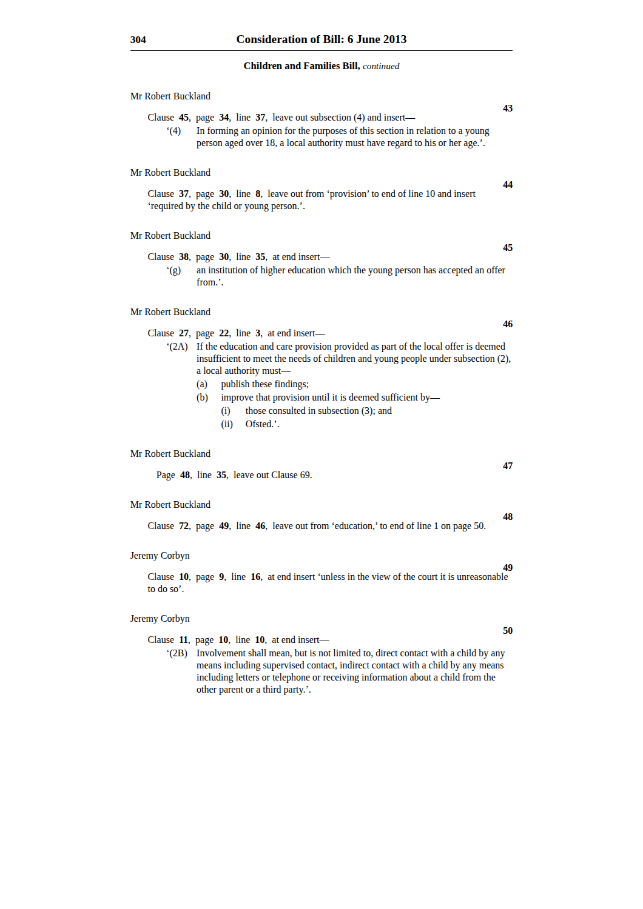304
Consideration of Bill: 6 June 2013
Children and Families Bill, continued
Mr Robert Buckland
43
Clause 45, page 34, line 37, leave out subsection (4) and insert—
‘(4)
In forming an opinion for the purposes of this section in relation to a young person aged over 18, a local authority must have regard to his or her age.’.
Mr Robert Buckland
44
Clause 37, page 30, line 8, leave out from ‘provision’ to end of line 10 and insert ‘required by the child or young person.’.
Mr Robert Buckland
45
Clause 38, page 30, line 35, at end insert—
‘(g)
an institution of higher education which the young person has accepted an offer from.’.
Mr Robert Buckland
46
Clause 27, page 22, line 3, at end insert—
‘(2A)
If the education and care provision provided as part of the local offer is deemed insufficient to meet the needs of children and young people under subsection (2), a local authority must—
(a)
publish these findings;
(b)
improve that provision until it is deemed sufficient by—
(i)
those consulted in subsection (3); and
(ii)
Ofsted.’.
Mr Robert Buckland
47
Page 48, line 35, leave out Clause 69.
Mr Robert Buckland
48
Clause 72, page 49, line 46, leave out from ‘education,’ to end of line 1 on page 50.
Jeremy Corbyn
49
Clause 10, page 9, line 16, at end insert ‘unless in the view of the court it is unreasonable to do so’.
Jeremy Corbyn
50
Clause 11, page 10, line 10, at end insert—
‘(2B)
Involvement shall mean, but is not limited to, direct contact with a child by any means including supervised contact, indirect contact with a child by any means including letters or telephone or receiving information about a child from the other parent or a third party.’.